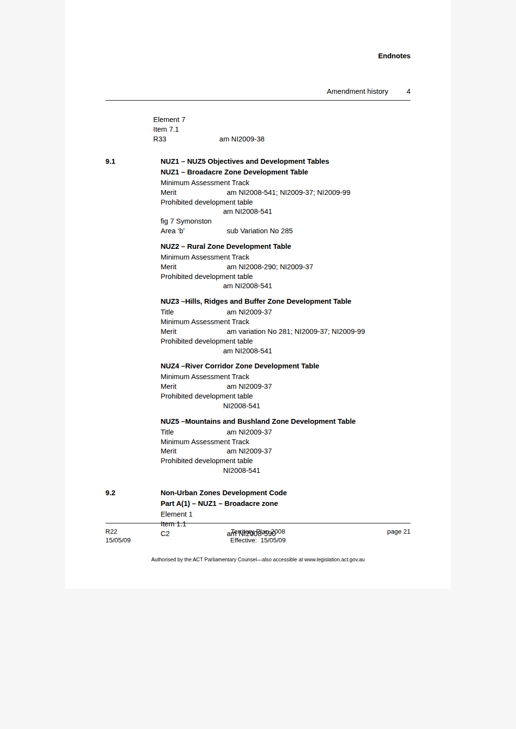Endnotes
Amendment history 4
Element 7
Item 7.1
R33
am NI2009-38
9.1
NUZ1 – NUZ5 Objectives and Development Tables
NUZ1 – Broadacre Zone Development Table
Minimum Assessment Track
Merit
am NI2008-541; NI2009-37; NI2009-99
Prohibited development table
am NI2008-541
fig 7 Symonston
Area ‘b’
sub Variation No 285
NUZ2 – Rural Zone Development Table
Minimum Assessment Track
Merit
am NI2008-290; NI2009-37
Prohibited development table
am NI2008-541
NUZ3 –Hills, Ridges and Buffer Zone Development Table
Title
am NI2009-37
Minimum Assessment Track
Merit
am variation No 281; NI2009-37; NI2009-99
Prohibited development table
am NI2008-541
NUZ4 –River Corridor Zone Development Table
Minimum Assessment Track
Merit
am NI2009-37
Prohibited development table
NI2008-541
NUZ5 –Mountains and Bushland Zone Development Table
Title
am NI2009-37
Minimum Assessment Track
Merit
am NI2009-37
Prohibited development table
NI2008-541
9.2
Non-Urban Zones Development Code
Part A(1) – NUZ1 – Broadacre zone
Element 1
Item 1.1
C2
am NI2008-590
R22
15/05/09
Territory Plan 2008
Effective: 15/05/09
page 21
Authorised by the ACT Parliamentary Counsel—also accessible at www.legislation.act.gov.au